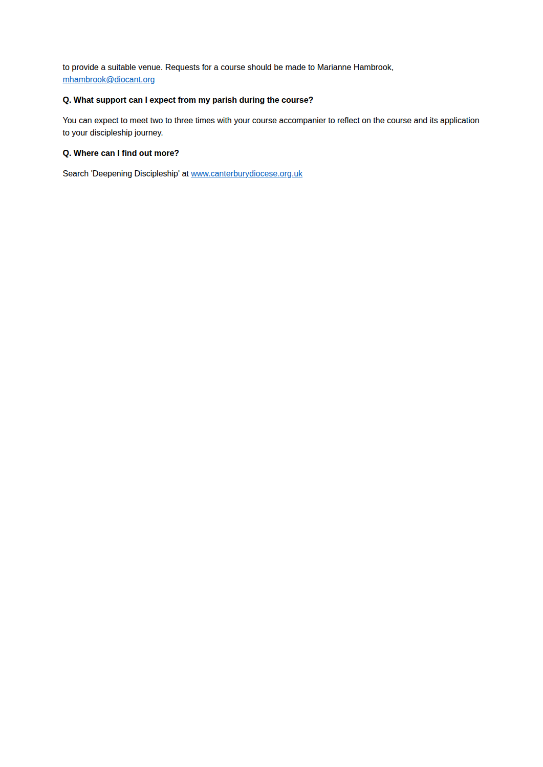to provide a suitable venue. Requests for a course should be made to Marianne Hambrook, mhambrook@diocant.org
Q. What support can I expect from my parish during the course?
You can expect to meet two to three times with your course accompanier to reflect on the course and its application to your discipleship journey.
Q. Where can I find out more?
Search 'Deepening Discipleship' at www.canterburydiocese.org.uk